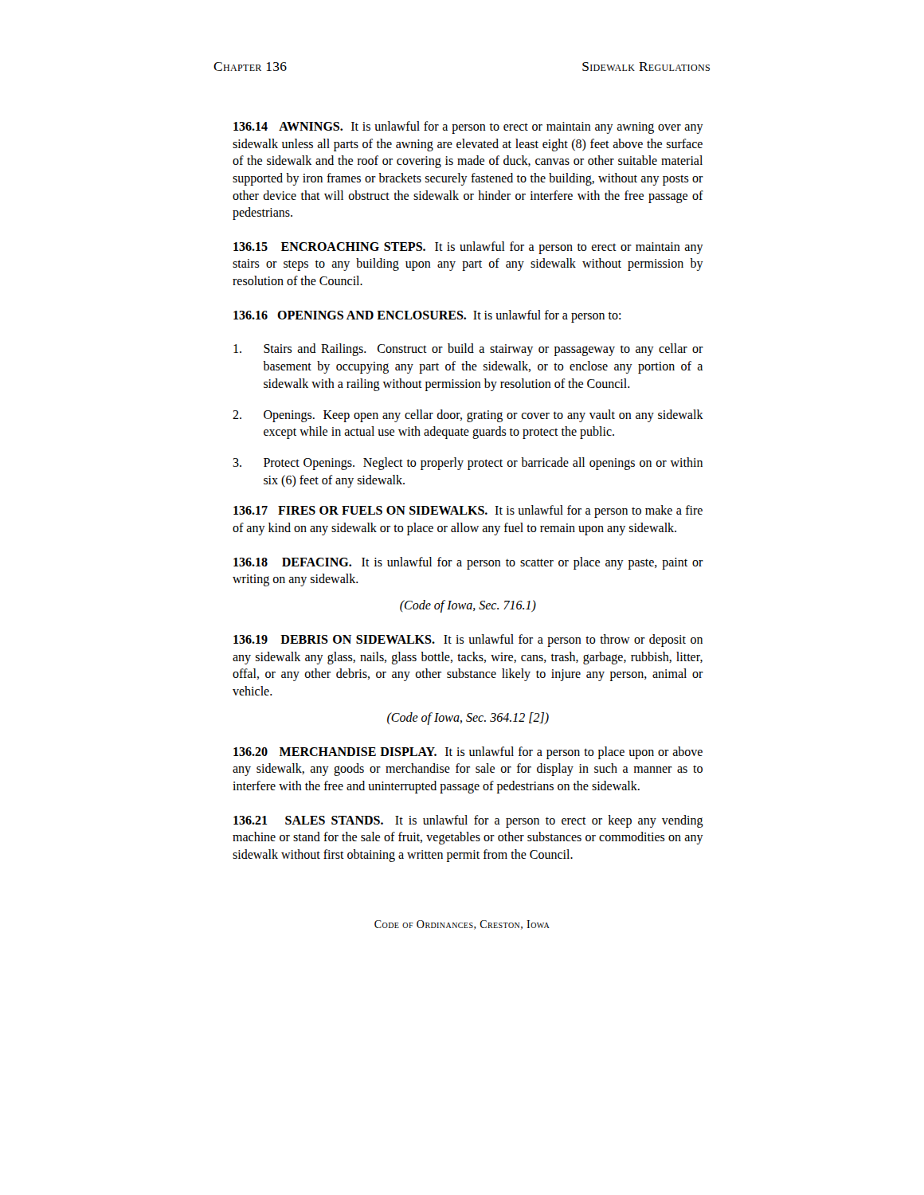Chapter 136
Sidewalk Regulations
136.14 AWNINGS. It is unlawful for a person to erect or maintain any awning over any sidewalk unless all parts of the awning are elevated at least eight (8) feet above the surface of the sidewalk and the roof or covering is made of duck, canvas or other suitable material supported by iron frames or brackets securely fastened to the building, without any posts or other device that will obstruct the sidewalk or hinder or interfere with the free passage of pedestrians.
136.15 ENCROACHING STEPS. It is unlawful for a person to erect or maintain any stairs or steps to any building upon any part of any sidewalk without permission by resolution of the Council.
136.16 OPENINGS AND ENCLOSURES. It is unlawful for a person to:
1. Stairs and Railings. Construct or build a stairway or passageway to any cellar or basement by occupying any part of the sidewalk, or to enclose any portion of a sidewalk with a railing without permission by resolution of the Council.
2. Openings. Keep open any cellar door, grating or cover to any vault on any sidewalk except while in actual use with adequate guards to protect the public.
3. Protect Openings. Neglect to properly protect or barricade all openings on or within six (6) feet of any sidewalk.
136.17 FIRES OR FUELS ON SIDEWALKS. It is unlawful for a person to make a fire of any kind on any sidewalk or to place or allow any fuel to remain upon any sidewalk.
136.18 DEFACING. It is unlawful for a person to scatter or place any paste, paint or writing on any sidewalk.
(Code of Iowa, Sec. 716.1)
136.19 DEBRIS ON SIDEWALKS. It is unlawful for a person to throw or deposit on any sidewalk any glass, nails, glass bottle, tacks, wire, cans, trash, garbage, rubbish, litter, offal, or any other debris, or any other substance likely to injure any person, animal or vehicle.
(Code of Iowa, Sec. 364.12 [2])
136.20 MERCHANDISE DISPLAY. It is unlawful for a person to place upon or above any sidewalk, any goods or merchandise for sale or for display in such a manner as to interfere with the free and uninterrupted passage of pedestrians on the sidewalk.
136.21 SALES STANDS. It is unlawful for a person to erect or keep any vending machine or stand for the sale of fruit, vegetables or other substances or commodities on any sidewalk without first obtaining a written permit from the Council.
Code of Ordinances, Creston, Iowa